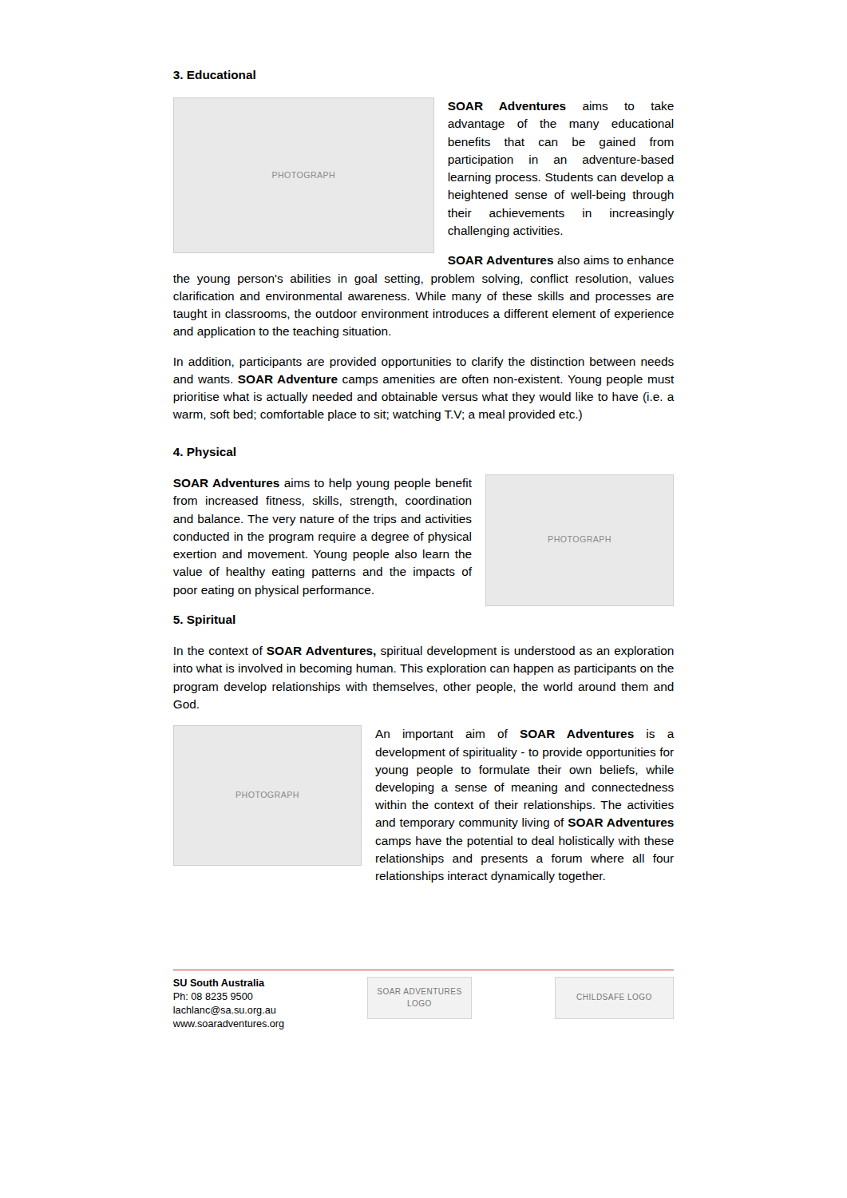3. Educational
Photograph
SOAR Adventures aims to take advantage of the many educational benefits that can be gained from participation in an adventure-based learning process. Students can develop a heightened sense of well-being through their achievements in increasingly challenging activities.
SOAR Adventures also aims to enhance the young person's abilities in goal setting, problem solving, conflict resolution, values clarification and environmental awareness. While many of these skills and processes are taught in classrooms, the outdoor environment introduces a different element of experience and application to the teaching situation.
In addition, participants are provided opportunities to clarify the distinction between needs and wants. SOAR Adventure camps amenities are often non-existent. Young people must prioritise what is actually needed and obtainable versus what they would like to have (i.e. a warm, soft bed; comfortable place to sit; watching T.V; a meal provided etc.)
4. Physical
Photograph
SOAR Adventures aims to help young people benefit from increased fitness, skills, strength, coordination and balance. The very nature of the trips and activities conducted in the program require a degree of physical exertion and movement. Young people also learn the value of healthy eating patterns and the impacts of poor eating on physical performance.
5. Spiritual
In the context of SOAR Adventures, spiritual development is understood as an exploration into what is involved in becoming human. This exploration can happen as participants on the program develop relationships with themselves, other people, the world around them and God.
Photograph
An important aim of SOAR Adventures is a development of spirituality - to provide opportunities for young people to formulate their own beliefs, while developing a sense of meaning and connectedness within the context of their relationships. The activities and temporary community living of SOAR Adventures camps have the potential to deal holistically with these relationships and presents a forum where all four relationships interact dynamically together.
SU South Australia
Ph: 08 8235 9500
lachlanc@sa.su.org.au
www.soaradventures.org
SOAR Adventures logo
ChildSafe logo